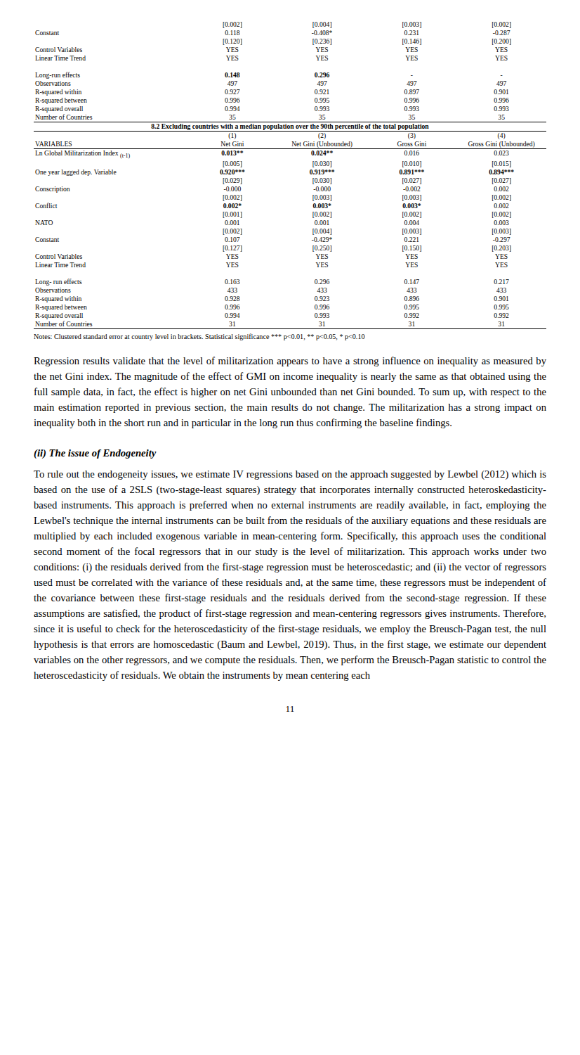| | [0.002] | [0.004] | [0.003] | [0.002] |
| Constant | 0.118 | -0.408* | 0.231 | -0.287 |
| | [0.120] | [0.236] | [0.146] | [0.200] |
| Control Variables | YES | YES | YES | YES |
| Linear Time Trend | YES | YES | YES | YES |
| Long-run effects | 0.148 | 0.296 | - | - |
| Observations | 497 | 497 | 497 | 497 |
| R-squared within | 0.927 | 0.921 | 0.897 | 0.901 |
| R-squared between | 0.996 | 0.995 | 0.996 | 0.996 |
| R-squared overall | 0.994 | 0.993 | 0.993 | 0.993 |
| Number of Countries | 35 | 35 | 35 | 35 |
| 8.2 Excluding countries with a median population over the 90th percentile of the total population |
| | (1) | (2) | (3) | (4) |
| VARIABLES | Net Gini | Net Gini (Unbounded) | Gross Gini | Gross Gini (Unbounded) |
| Ln Global Militarization Index (t-1) | 0.013** | 0.024** | 0.016 | 0.023 |
| | [0.005] | [0.030] | [0.010] | [0.015] |
| One year lagged dep. Variable | 0.920*** | 0.919*** | 0.891*** | 0.894*** |
| | [0.029] | [0.030] | [0.027] | [0.027] |
| Conscription | -0.000 | -0.000 | -0.002 | 0.002 |
| | [0.002] | [0.003] | [0.003] | [0.002] |
| Conflict | 0.002* | 0.003* | 0.003* | 0.002 |
| | [0.001] | [0.002] | [0.002] | [0.002] |
| NATO | 0.001 | 0.001 | 0.004 | 0.003 |
| | [0.002] | [0.004] | [0.003] | [0.003] |
| Constant | 0.107 | -0.429* | 0.221 | -0.297 |
| | [0.127] | [0.250] | [0.150] | [0.203] |
| Control Variables | YES | YES | YES | YES |
| Linear Time Trend | YES | YES | YES | YES |
| Long- run effects | 0.163 | 0.296 | 0.147 | 0.217 |
| Observations | 433 | 433 | 433 | 433 |
| R-squared within | 0.928 | 0.923 | 0.896 | 0.901 |
| R-squared between | 0.996 | 0.996 | 0.995 | 0.995 |
| R-squared overall | 0.994 | 0.993 | 0.992 | 0.992 |
| Number of Countries | 31 | 31 | 31 | 31 |
Notes: Clustered standard error at country level in brackets. Statistical significance *** p<0.01, ** p<0.05, * p<0.10
Regression results validate that the level of militarization appears to have a strong influence on inequality as measured by the net Gini index. The magnitude of the effect of GMI on income inequality is nearly the same as that obtained using the full sample data, in fact, the effect is higher on net Gini unbounded than net Gini bounded. To sum up, with respect to the main estimation reported in previous section, the main results do not change. The militarization has a strong impact on inequality both in the short run and in particular in the long run thus confirming the baseline findings.
(ii) The issue of Endogeneity
To rule out the endogeneity issues, we estimate IV regressions based on the approach suggested by Lewbel (2012) which is based on the use of a 2SLS (two-stage-least squares) strategy that incorporates internally constructed heteroskedasticity-based instruments. This approach is preferred when no external instruments are readily available, in fact, employing the Lewbel's technique the internal instruments can be built from the residuals of the auxiliary equations and these residuals are multiplied by each included exogenous variable in mean-centering form. Specifically, this approach uses the conditional second moment of the focal regressors that in our study is the level of militarization. This approach works under two conditions: (i) the residuals derived from the first-stage regression must be heteroscedastic; and (ii) the vector of regressors used must be correlated with the variance of these residuals and, at the same time, these regressors must be independent of the covariance between these first-stage residuals and the residuals derived from the second-stage regression. If these assumptions are satisfied, the product of first-stage regression and mean-centering regressors gives instruments. Therefore, since it is useful to check for the heteroscedasticity of the first-stage residuals, we employ the Breusch-Pagan test, the null hypothesis is that errors are homoscedastic (Baum and Lewbel, 2019). Thus, in the first stage, we estimate our dependent variables on the other regressors, and we compute the residuals. Then, we perform the Breusch-Pagan statistic to control the heteroscedasticity of residuals. We obtain the instruments by mean centering each
11